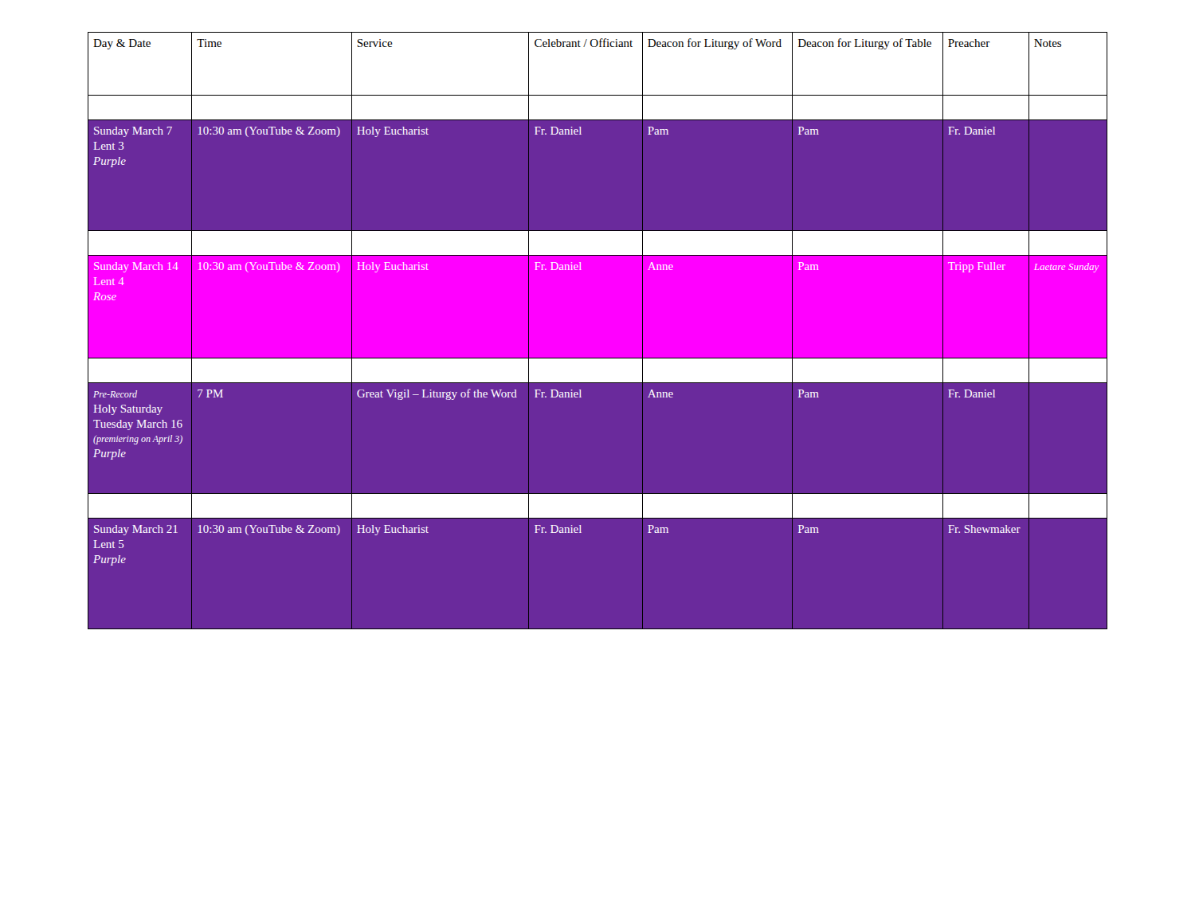| Day & Date | Time | Service | Celebrant / Officiant | Deacon for Liturgy of Word | Deacon for Liturgy of Table | Preacher | Notes |
| --- | --- | --- | --- | --- | --- | --- | --- |
| Sunday March 7 Lent 3 Purple | 10:30 am (YouTube & Zoom) | Holy Eucharist | Fr. Daniel | Pam | Pam | Fr. Daniel | |
| Sunday March 14 Lent 4 Rose | 10:30 am (YouTube & Zoom) | Holy Eucharist | Fr. Daniel | Anne | Pam | Tripp Fuller | Laetare Sunday |
| Pre-Record Holy Saturday Tuesday March 16 (premiering on April 3) Purple | 7 PM | Great Vigil – Liturgy of the Word | Fr. Daniel | Anne | Pam | Fr. Daniel | |
| Sunday March 21 Lent 5 Purple | 10:30 am (YouTube & Zoom) | Holy Eucharist | Fr. Daniel | Pam | Pam | Fr. Shewmaker | |